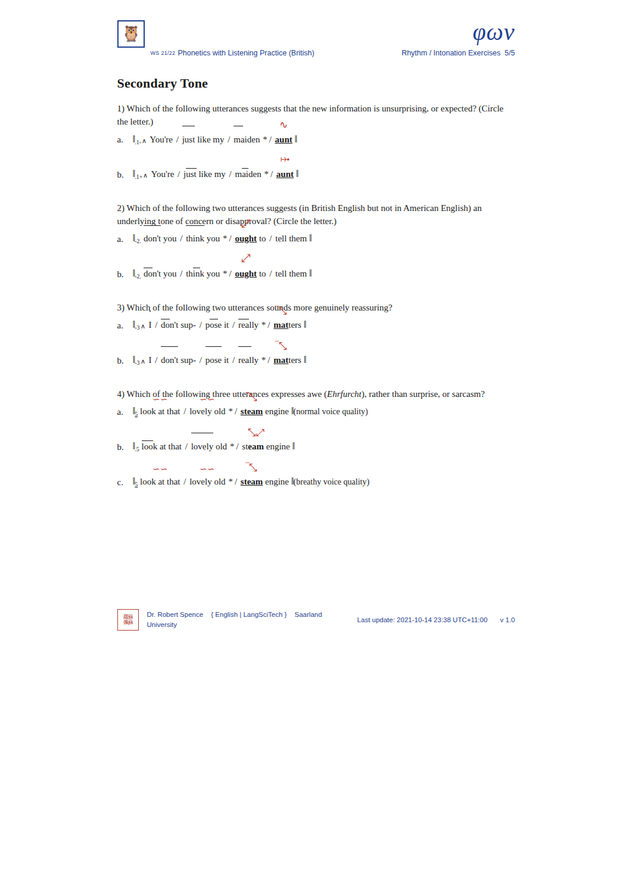🦉
φων
WS 21/22 Phonetics with Listening Practice (British)
Rhythm / Intonation Exercises 5/5
Secondary Tone
1) Which of the following utterances suggests that the new information is unsurprising, or expected? (Circle the letter.)
a.
‖.1-∧ You're / just like my / maiden */ ∿aunt ‖
b.
‖.1+∧ You're / just like my / maiden */ ⤠aunt ‖
2) Which of the following two utterances suggests (in British English but not in American English) an underlying tone of concern or disapproval? (Circle the letter.)
a.
‖-2. don't you / think you */ ⤢ought to / tell them ‖
b.
‖-2. don't you / think you */ ⤢ought to / tell them ‖
3) Which of the following two utterances sounds more genuinely reassuring?
a.
‖-3∧ I / don't sup- / pose it / really */ ‾⤡matters ‖
b.
‖-3∧ I / don't sup- / pose it / really */ ‾⤡matters ‖
4) Which of the following three utterances expresses awe (Ehrfurcht), rather than surprise, or sarcasm?
a.
‖5 ∽∽look at that / ∽∽lovely old */ ‾⤡steam engine ‖(normal voice quality)
b.
‖.5 look at that / lovely old */ st⤡⤢eam engine ‖
c.
‖5 ∽∽look at that / ∽∽lovely old */ ‾⤡steam engine ‖(breathy voice quality)
羅蘇
佩蘇
Dr. Robert Spence { English | LangSciTech } Saarland University
Last update: 2021-10-14 23:38 UTC+11:00 v 1.0